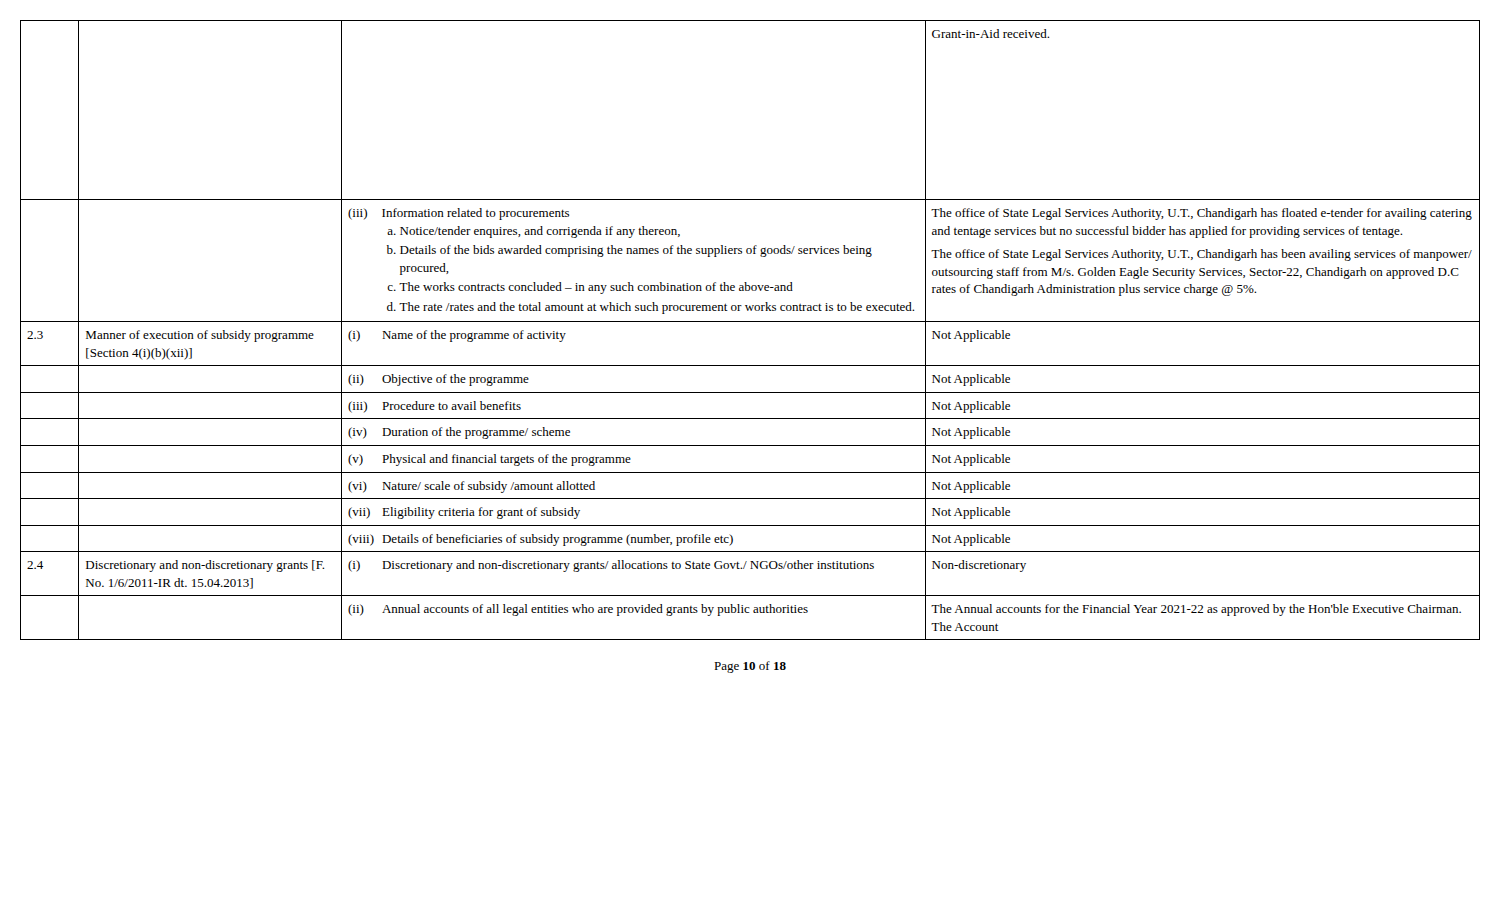| | | | Grant-in-Aid received. |
| | | (iii) Information related to procurements Notice/tender enquires, and corrigenda if any thereon, Details of the bids awarded comprising the names of the suppliers of goods/ services being procured, The works contracts concluded – in any such combination of the above-and The rate /rates and the total amount at which such procurement or works contract is to be executed. | The office of State Legal Services Authority, U.T., Chandigarh has floated e-tender for availing catering and tentage services but no successful bidder has applied for providing services of tentage. The office of State Legal Services Authority, U.T., Chandigarh has been availing services of manpower/ outsourcing staff from M/s. Golden Eagle Security Services, Sector-22, Chandigarh on approved D.C rates of Chandigarh Administration plus service charge @ 5%. |
| 2.3 | Manner of execution of subsidy programme [Section 4(i)(b)(xii)] | (i) Name of the programme of activity | Not Applicable |
| | | (ii) Objective of the programme | Not Applicable |
| | | (iii) Procedure to avail benefits | Not Applicable |
| | | (iv) Duration of the programme/ scheme | Not Applicable |
| | | (v) Physical and financial targets of the programme | Not Applicable |
| | | (vi) Nature/ scale of subsidy /amount allotted | Not Applicable |
| | | (vii) Eligibility criteria for grant of subsidy | Not Applicable |
| | | (viii) Details of beneficiaries of subsidy programme (number, profile etc) | Not Applicable |
| 2.4 | Discretionary and non-discretionary grants [F. No. 1/6/2011-IR dt. 15.04.2013] | (i) Discretionary and non-discretionary grants/ allocations to State Govt./ NGOs/other institutions | Non-discretionary |
| | | (ii) Annual accounts of all legal entities who are provided grants by public authorities | The Annual accounts for the Financial Year 2021-22 as approved by the Hon'ble Executive Chairman. The Account |
Page 10 of 18